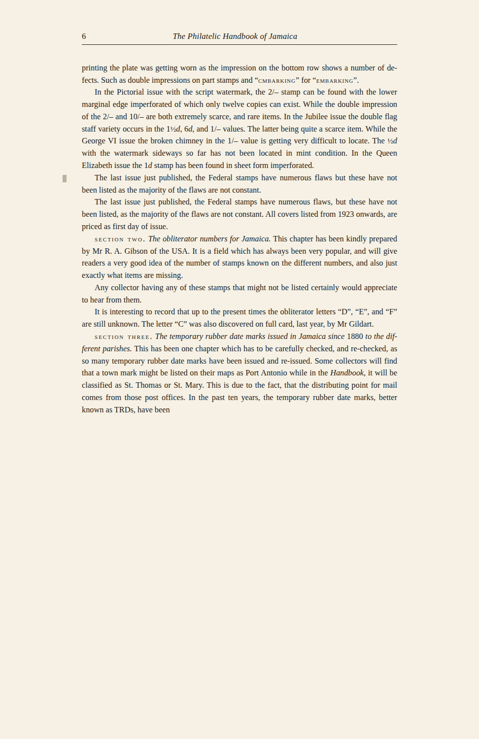6 The Philatelic Handbook of Jamaica
printing the plate was getting worn as the impression on the bottom row shows a number of defects. Such as double impressions on part stamps and “cmbarking” for “embarking”.
In the Pictorial issue with the script watermark, the 2/– stamp can be found with the lower marginal edge imperforated of which only twelve copies can exist. While the double impression of the 2/– and 10/– are both extremely scarce, and rare items. In the Jubilee issue the double flag staff variety occurs in the 1½ d, 6d, and 1/– values. The latter being quite a scarce item. While the George VI issue the broken chimney in the 1/– value is getting very difficult to locate. The ½ d with the watermark sideways so far has not been located in mint condition. In the Queen Elizabeth issue the 1d stamp has been found in sheet form imperforated.
The last issue just published, the Federal stamps have numerous flaws but these have not been listed as the majority of the flaws are not constant.
The last issue just published, the Federal stamps have numerous flaws, but these have not been listed, as the majority of the flaws are not constant. All covers listed from 1923 onwards, are priced as first day of issue.
section two. The obliterator numbers for Jamaica. This chapter has been kindly prepared by Mr R. A. Gibson of the USA. It is a field which has always been very popular, and will give readers a very good idea of the number of stamps known on the different numbers, and also just exactly what items are missing.
Any collector having any of these stamps that might not be listed certainly would appreciate to hear from them.
It is interesting to record that up to the present times the obliterator letters “D”, “E”, and “F” are still unknown. The letter “C” was also discovered on full card, last year, by Mr Gildart.
section three. The temporary rubber date marks issued in Jamaica since 1880 to the different parishes. This has been one chapter which has to be carefully checked, and re-checked, as so many temporary rubber date marks have been issued and re-issued. Some collectors will find that a town mark might be listed on their maps as Port Antonio while in the Handbook, it will be classified as St. Thomas or St. Mary. This is due to the fact, that the distributing point for mail comes from those post offices. In the past ten years, the temporary rubber date marks, better known as TRDs, have been